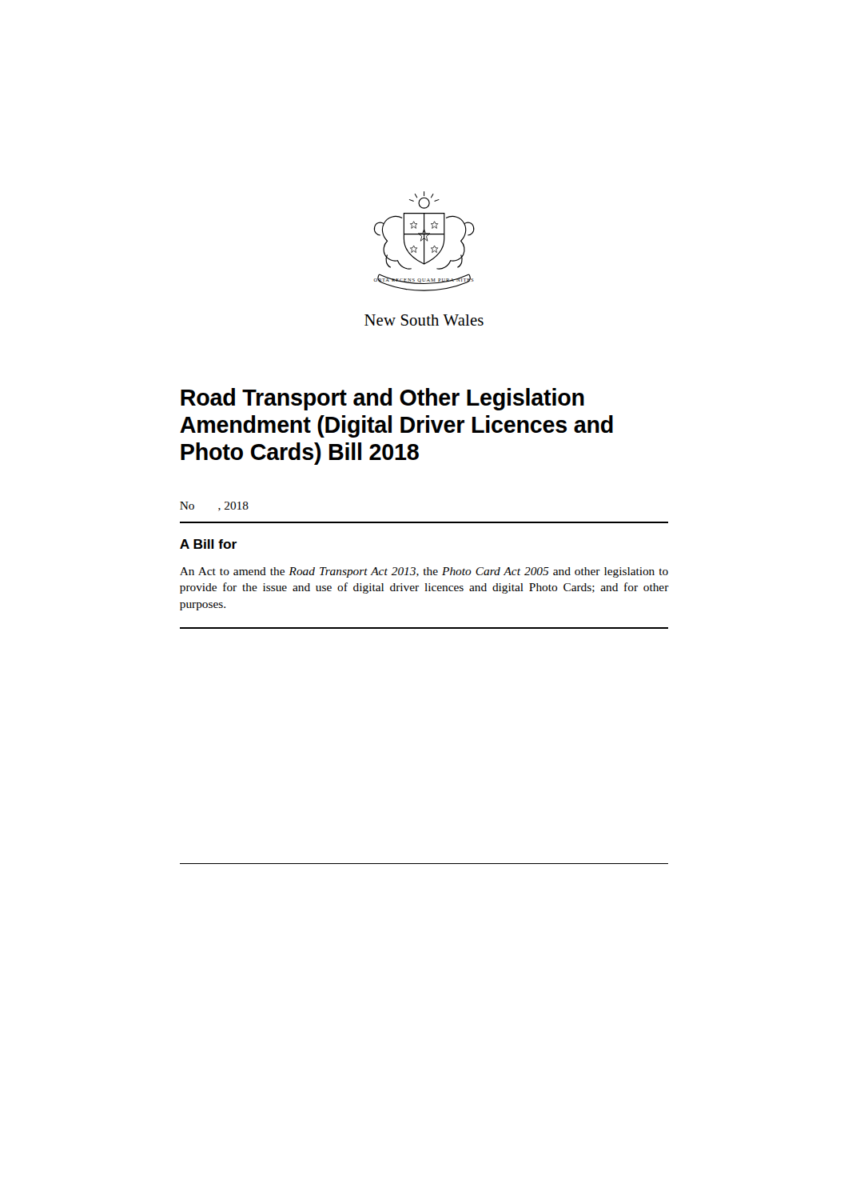ORTA RECENS QUAM PURA NITES
New South Wales
Road Transport and Other Legislation Amendment (Digital Driver Licences and Photo Cards) Bill 2018
No, 2018
A Bill for
An Act to amend the Road Transport Act 2013, the Photo Card Act 2005 and other legislation to provide for the issue and use of digital driver licences and digital Photo Cards; and for other purposes.